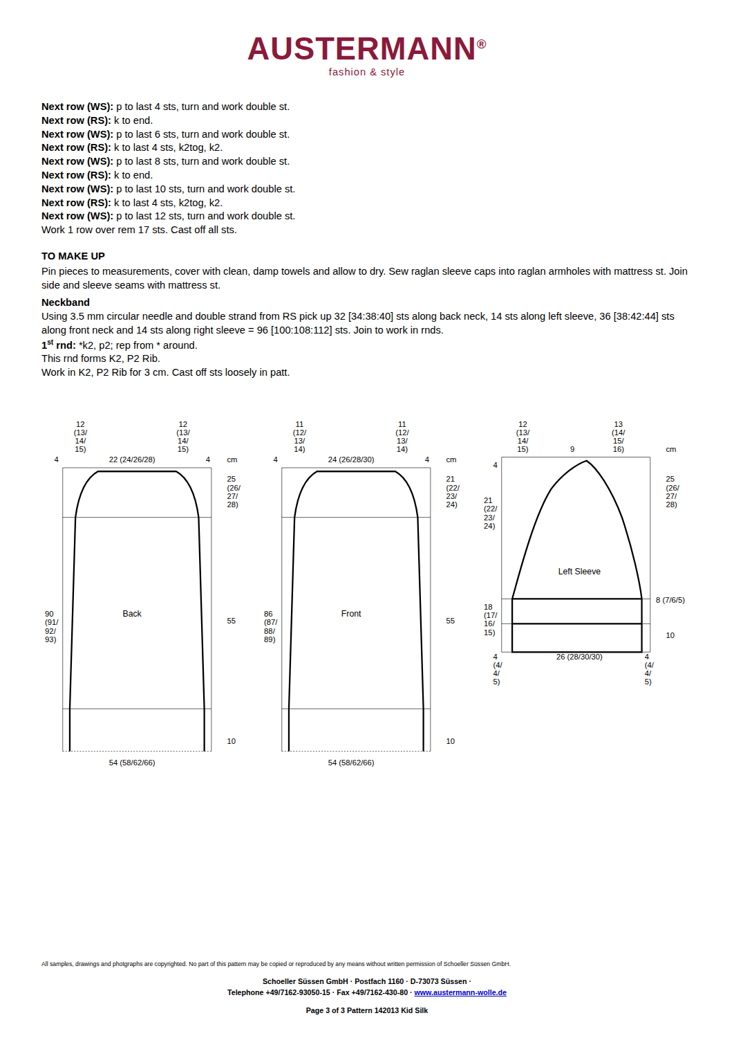AUSTERMANN®
fashion & style
Next row (WS): p to last 4 sts, turn and work double st.
Next row (RS): k to end.
Next row (WS): p to last 6 sts, turn and work double st.
Next row (RS): k to last 4 sts, k2tog, k2.
Next row (WS): p to last 8 sts, turn and work double st.
Next row (RS): k to end.
Next row (WS): p to last 10 sts, turn and work double st.
Next row (RS): k to last 4 sts, k2tog, k2.
Next row (WS): p to last 12 sts, turn and work double st.
Work 1 row over rem 17 sts. Cast off all sts.
To make up
Pin pieces to measurements, cover with clean, damp towels and allow to dry. Sew raglan sleeve caps into raglan armholes with mattress st. Join side and sleeve seams with mattress st.
Neckband
Using 3.5 mm circular needle and double strand from RS pick up 32 [34:38:40] sts along back neck, 14 sts along left sleeve, 36 [38:42:44] sts along front neck and 14 sts along right sleeve = 96 [100:108:112] sts. Join to work in rnds.
1st rnd: *k2, p2; rep from * around.
This rnd forms K2, P2 Rib.
Work in K2, P2 Rib for 3 cm. Cast off sts loosely in patt.
12 (13/ 14/ 15) 12 (13/ 14/ 15) 4 22 (24/26/28) 4 cm 25 (26/ 27/ 28) 55 10 90 (91/ 92/ 93) 54 (58/62/66) Back
11 (12/ 13/ 14) 11 (12/ 13/ 14) 4 24 (26/28/30) 4 cm 21 (22/ 23/ 24) 55 10 86 (87/ 88/ 89) 54 (58/62/66) Front
12 (13/ 14/ 15) 13 (14/ 15/ 16) 9 cm 4 25 (26/ 27/ 28) 21 (22/ 23/ 24) Left Sleeve 8 (7/6/5) 18 (17/ 16/ 15) 10 4 (4/ 4/ 5) 26 (28/30/30) 4 (4/ 4/ 5)
All samples, drawings and photgraphs are copyrighted. No part of this pattern may be copied or reproduced by any means without written permission of Schoeller Süssen GmbH.
Schoeller Süssen GmbH · Postfach 1160 · D-73073 Süssen ·
Telephone +49/7162-93050-15 · Fax +49/7162-430-80 · www.austermann-wolle.de
Page 3 of 3 Pattern 142013 Kid Silk